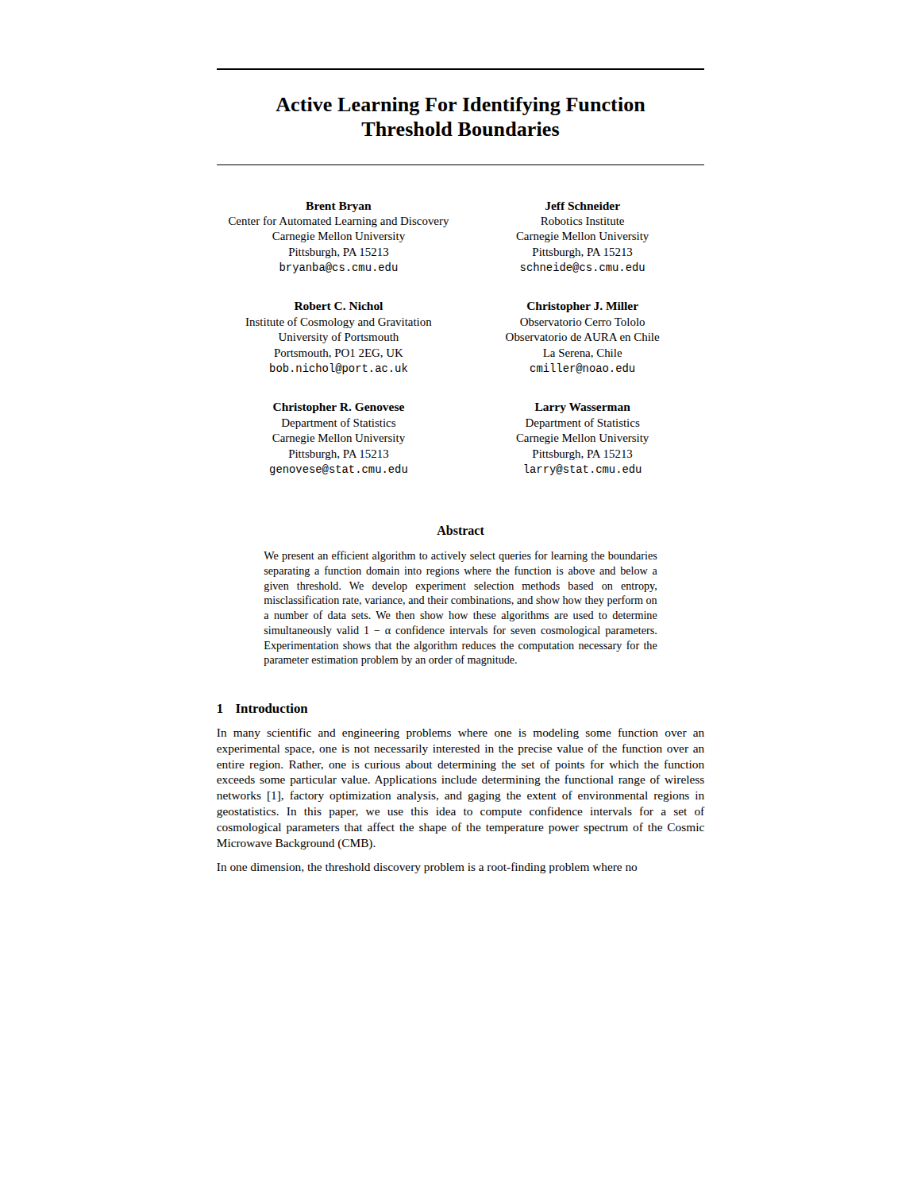Active Learning For Identifying Function
Threshold Boundaries
| Brent Bryan Center for Automated Learning and Discovery Carnegie Mellon University Pittsburgh, PA 15213 bryanba@cs.cmu.edu | Jeff Schneider Robotics Institute Carnegie Mellon University Pittsburgh, PA 15213 schneide@cs.cmu.edu |
| Robert C. Nichol Institute of Cosmology and Gravitation University of Portsmouth Portsmouth, PO1 2EG, UK bob.nichol@port.ac.uk | Christopher J. Miller Observatorio Cerro Tololo Observatorio de AURA en Chile La Serena, Chile cmiller@noao.edu |
| Christopher R. Genovese Department of Statistics Carnegie Mellon University Pittsburgh, PA 15213 genovese@stat.cmu.edu | Larry Wasserman Department of Statistics Carnegie Mellon University Pittsburgh, PA 15213 larry@stat.cmu.edu |
Abstract
We present an efficient algorithm to actively select queries for learning the boundaries separating a function domain into regions where the function is above and below a given threshold. We develop experiment selection methods based on entropy, misclassification rate, variance, and their combinations, and show how they perform on a number of data sets. We then show how these algorithms are used to determine simultaneously valid 1 − α confidence intervals for seven cosmological parameters. Experimentation shows that the algorithm reduces the computation necessary for the parameter estimation problem by an order of magnitude.
1 Introduction
In many scientific and engineering problems where one is modeling some function over an experimental space, one is not necessarily interested in the precise value of the function over an entire region. Rather, one is curious about determining the set of points for which the function exceeds some particular value. Applications include determining the functional range of wireless networks [1], factory optimization analysis, and gaging the extent of environmental regions in geostatistics. In this paper, we use this idea to compute confidence intervals for a set of cosmological parameters that affect the shape of the temperature power spectrum of the Cosmic Microwave Background (CMB).
In one dimension, the threshold discovery problem is a root-finding problem where no